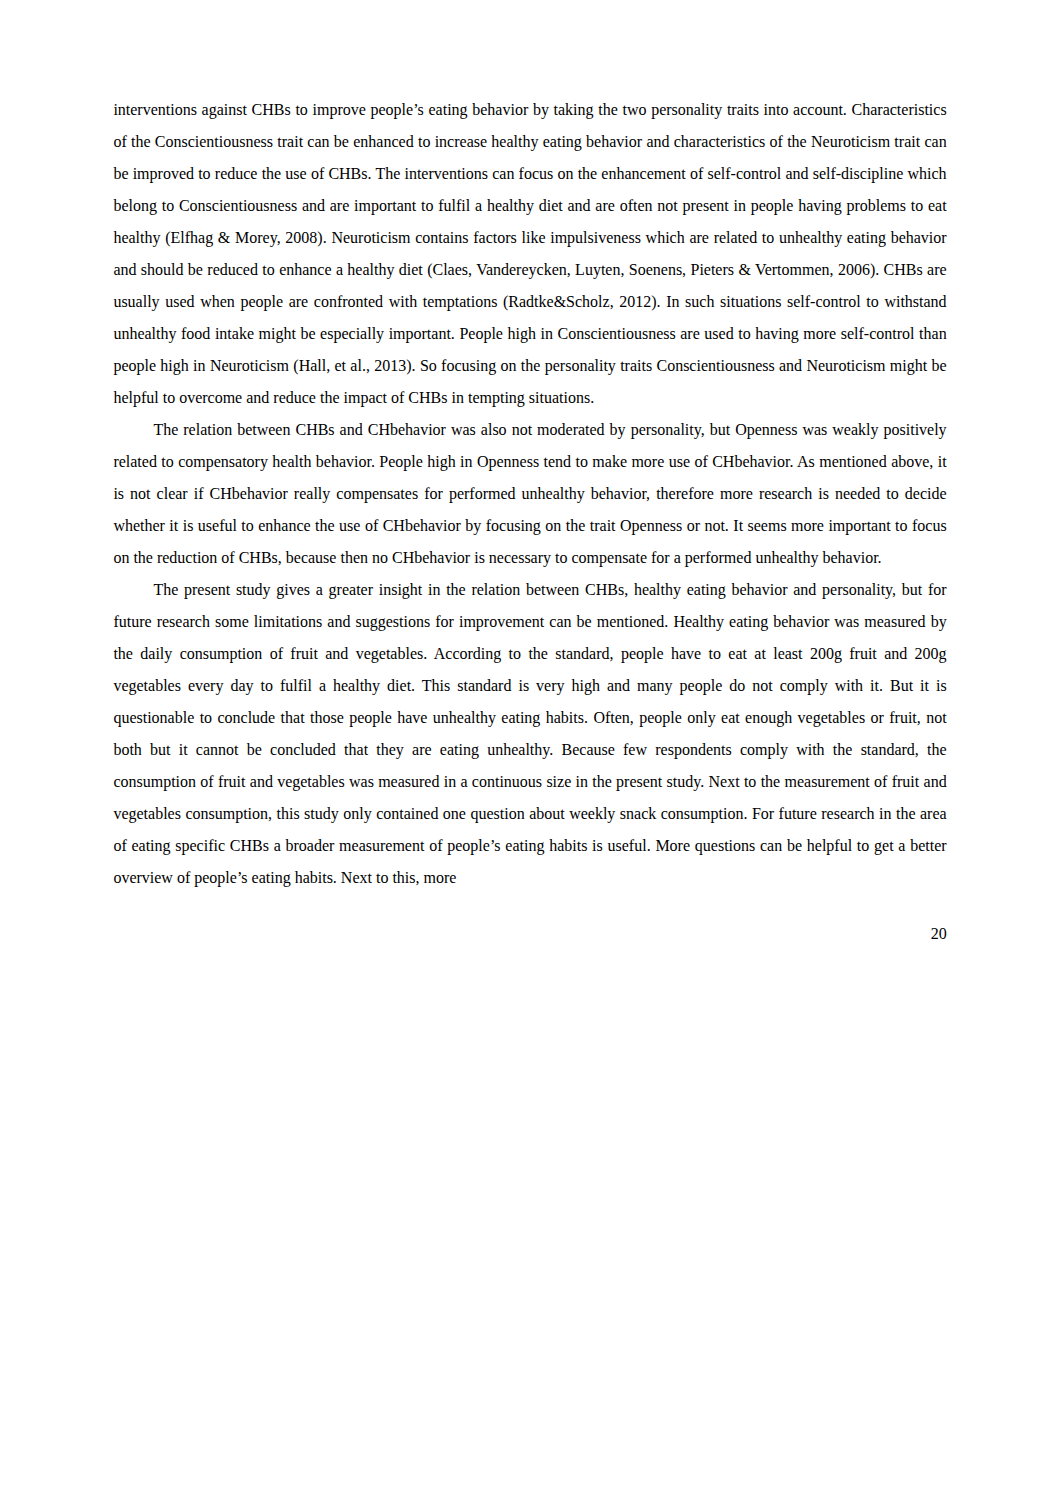interventions against CHBs to improve people’s eating behavior by taking the two personality traits into account. Characteristics of the Conscientiousness trait can be enhanced to increase healthy eating behavior and characteristics of the Neuroticism trait can be improved to reduce the use of CHBs. The interventions can focus on the enhancement of self-control and self-discipline which belong to Conscientiousness and are important to fulfil a healthy diet and are often not present in people having problems to eat healthy (Elfhag & Morey, 2008). Neuroticism contains factors like impulsiveness which are related to unhealthy eating behavior and should be reduced to enhance a healthy diet (Claes, Vandereycken, Luyten, Soenens, Pieters & Vertommen, 2006). CHBs are usually used when people are confronted with temptations (Radtke&Scholz, 2012). In such situations self-control to withstand unhealthy food intake might be especially important. People high in Conscientiousness are used to having more self-control than people high in Neuroticism (Hall, et al., 2013). So focusing on the personality traits Conscientiousness and Neuroticism might be helpful to overcome and reduce the impact of CHBs in tempting situations.
The relation between CHBs and CHbehavior was also not moderated by personality, but Openness was weakly positively related to compensatory health behavior. People high in Openness tend to make more use of CHbehavior. As mentioned above, it is not clear if CHbehavior really compensates for performed unhealthy behavior, therefore more research is needed to decide whether it is useful to enhance the use of CHbehavior by focusing on the trait Openness or not. It seems more important to focus on the reduction of CHBs, because then no CHbehavior is necessary to compensate for a performed unhealthy behavior.
The present study gives a greater insight in the relation between CHBs, healthy eating behavior and personality, but for future research some limitations and suggestions for improvement can be mentioned. Healthy eating behavior was measured by the daily consumption of fruit and vegetables. According to the standard, people have to eat at least 200g fruit and 200g vegetables every day to fulfil a healthy diet. This standard is very high and many people do not comply with it. But it is questionable to conclude that those people have unhealthy eating habits. Often, people only eat enough vegetables or fruit, not both but it cannot be concluded that they are eating unhealthy. Because few respondents comply with the standard, the consumption of fruit and vegetables was measured in a continuous size in the present study. Next to the measurement of fruit and vegetables consumption, this study only contained one question about weekly snack consumption. For future research in the area of eating specific CHBs a broader measurement of people’s eating habits is useful. More questions can be helpful to get a better overview of people’s eating habits. Next to this, more
20